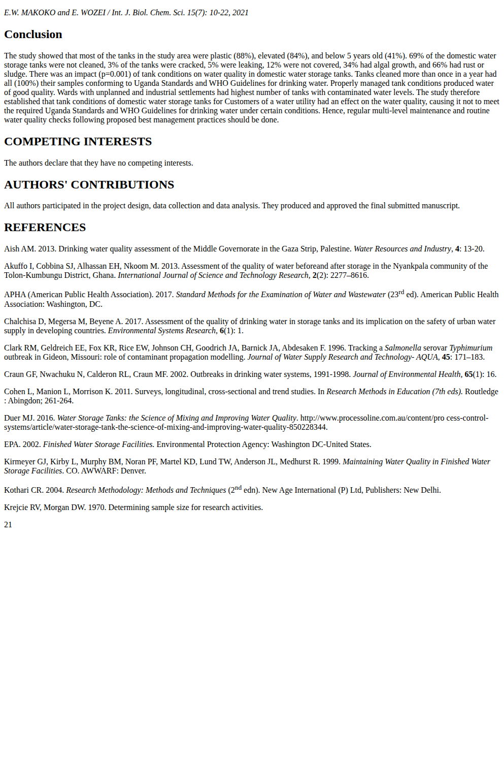E.W. MAKOKO and E. WOZEI / Int. J. Biol. Chem. Sci. 15(7): 10-22, 2021
Conclusion
The study showed that most of the tanks in the study area were plastic (88%), elevated (84%), and below 5 years old (41%). 69% of the domestic water storage tanks were not cleaned, 3% of the tanks were cracked, 5% were leaking, 12% were not covered, 34% had algal growth, and 66% had rust or sludge. There was an impact (p=0.001) of tank conditions on water quality in domestic water storage tanks. Tanks cleaned more than once in a year had all (100%) their samples conforming to Uganda Standards and WHO Guidelines for drinking water. Properly managed tank conditions produced water of good quality. Wards with unplanned and industrial settlements had highest number of tanks with contaminated water levels. The study therefore established that tank conditions of domestic water storage tanks for Customers of a water utility had an effect on the water quality, causing it not to meet the required Uganda Standards and WHO Guidelines for drinking water under certain conditions. Hence, regular multi-level maintenance and routine water quality checks following proposed best management practices should be done.
COMPETING INTERESTS
The authors declare that they have no competing interests.
AUTHORS' CONTRIBUTIONS
All authors participated in the project design, data collection and data analysis. They produced and approved the final submitted manuscript.
REFERENCES
Aish AM. 2013. Drinking water quality assessment of the Middle Governorate in the Gaza Strip, Palestine. Water Resources and Industry, 4: 13-20.
Akuffo I, Cobbina SJ, Alhassan EH, Nkoom M. 2013. Assessment of the quality of water beforeand after storage in the Nyankpala community of the Tolon-Kumbungu District, Ghana. International Journal of Science and Technology Research, 2(2): 2277–8616.
APHA (American Public Health Association). 2017. Standard Methods for the Examination of Water and Wastewater (23rd ed). American Public Health Association: Washington, DC.
Chalchisa D, Megersa M, Beyene A. 2017. Assessment of the quality of drinking water in storage tanks and its implication on the safety of urban water supply in developing countries. Environmental Systems Research, 6(1): 1.
Clark RM, Geldreich EE, Fox KR, Rice EW, Johnson CH, Goodrich JA, Barnick JA, Abdesaken F. 1996. Tracking a Salmonella serovar Typhimurium outbreak in Gideon, Missouri: role of contaminant propagation modelling. Journal of Water Supply Research and Technology- AQUA, 45: 171–183.
Craun GF, Nwachuku N, Calderon RL, Craun MF. 2002. Outbreaks in drinking water systems, 1991-1998. Journal of Environmental Health, 65(1): 16.
Cohen L, Manion L, Morrison K. 2011. Surveys, longitudinal, cross-sectional and trend studies. In Research Methods in Education (7th eds). Routledge : Abingdon; 261-264.
Duer MJ. 2016. Water Storage Tanks: the Science of Mixing and Improving Water Quality. http://www.processoline.com.au/content/pro cess-control-systems/article/water-storage-tank-the-science-of-mixing-and-improving-water-quality-850228344.
EPA. 2002. Finished Water Storage Facilities. Environmental Protection Agency: Washington DC-United States.
Kirmeyer GJ, Kirby L, Murphy BM, Noran PF, Martel KD, Lund TW, Anderson JL, Medhurst R. 1999. Maintaining Water Quality in Finished Water Storage Facilities. CO. AWWARF: Denver.
Kothari CR. 2004. Research Methodology: Methods and Techniques (2nd edn). New Age International (P) Ltd, Publishers: New Delhi.
Krejcie RV, Morgan DW. 1970. Determining sample size for research activities.
21